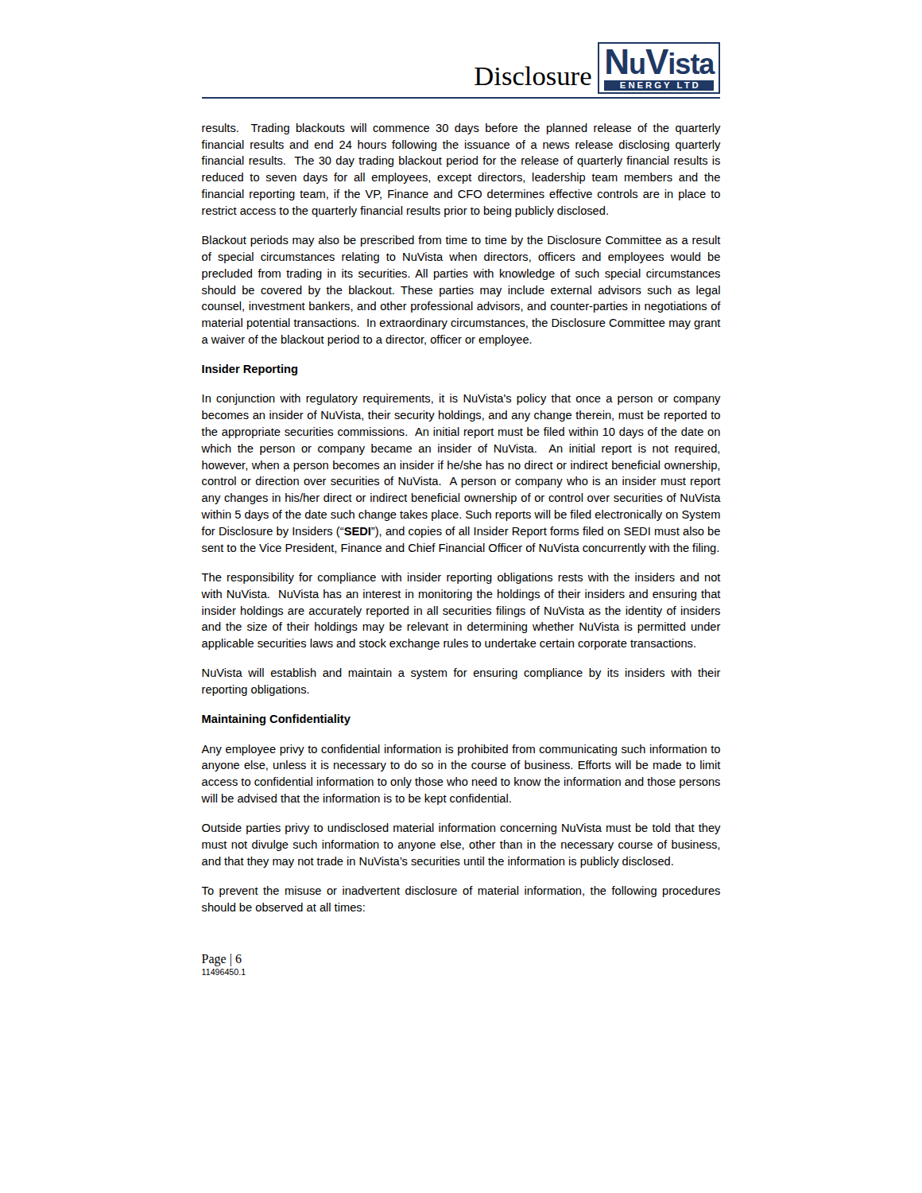Disclosure
NuVista ENERGY LTD
results. Trading blackouts will commence 30 days before the planned release of the quarterly financial results and end 24 hours following the issuance of a news release disclosing quarterly financial results. The 30 day trading blackout period for the release of quarterly financial results is reduced to seven days for all employees, except directors, leadership team members and the financial reporting team, if the VP, Finance and CFO determines effective controls are in place to restrict access to the quarterly financial results prior to being publicly disclosed.
Blackout periods may also be prescribed from time to time by the Disclosure Committee as a result of special circumstances relating to NuVista when directors, officers and employees would be precluded from trading in its securities. All parties with knowledge of such special circumstances should be covered by the blackout. These parties may include external advisors such as legal counsel, investment bankers, and other professional advisors, and counter-parties in negotiations of material potential transactions. In extraordinary circumstances, the Disclosure Committee may grant a waiver of the blackout period to a director, officer or employee.
Insider Reporting
In conjunction with regulatory requirements, it is NuVista's policy that once a person or company becomes an insider of NuVista, their security holdings, and any change therein, must be reported to the appropriate securities commissions. An initial report must be filed within 10 days of the date on which the person or company became an insider of NuVista. An initial report is not required, however, when a person becomes an insider if he/she has no direct or indirect beneficial ownership, control or direction over securities of NuVista. A person or company who is an insider must report any changes in his/her direct or indirect beneficial ownership of or control over securities of NuVista within 5 days of the date such change takes place. Such reports will be filed electronically on System for Disclosure by Insiders (“SEDI”), and copies of all Insider Report forms filed on SEDI must also be sent to the Vice President, Finance and Chief Financial Officer of NuVista concurrently with the filing.
The responsibility for compliance with insider reporting obligations rests with the insiders and not with NuVista. NuVista has an interest in monitoring the holdings of their insiders and ensuring that insider holdings are accurately reported in all securities filings of NuVista as the identity of insiders and the size of their holdings may be relevant in determining whether NuVista is permitted under applicable securities laws and stock exchange rules to undertake certain corporate transactions.
NuVista will establish and maintain a system for ensuring compliance by its insiders with their reporting obligations.
Maintaining Confidentiality
Any employee privy to confidential information is prohibited from communicating such information to anyone else, unless it is necessary to do so in the course of business. Efforts will be made to limit access to confidential information to only those who need to know the information and those persons will be advised that the information is to be kept confidential.
Outside parties privy to undisclosed material information concerning NuVista must be told that they must not divulge such information to anyone else, other than in the necessary course of business, and that they may not trade in NuVista’s securities until the information is publicly disclosed.
To prevent the misuse or inadvertent disclosure of material information, the following procedures should be observed at all times:
Page | 6
11496450.1